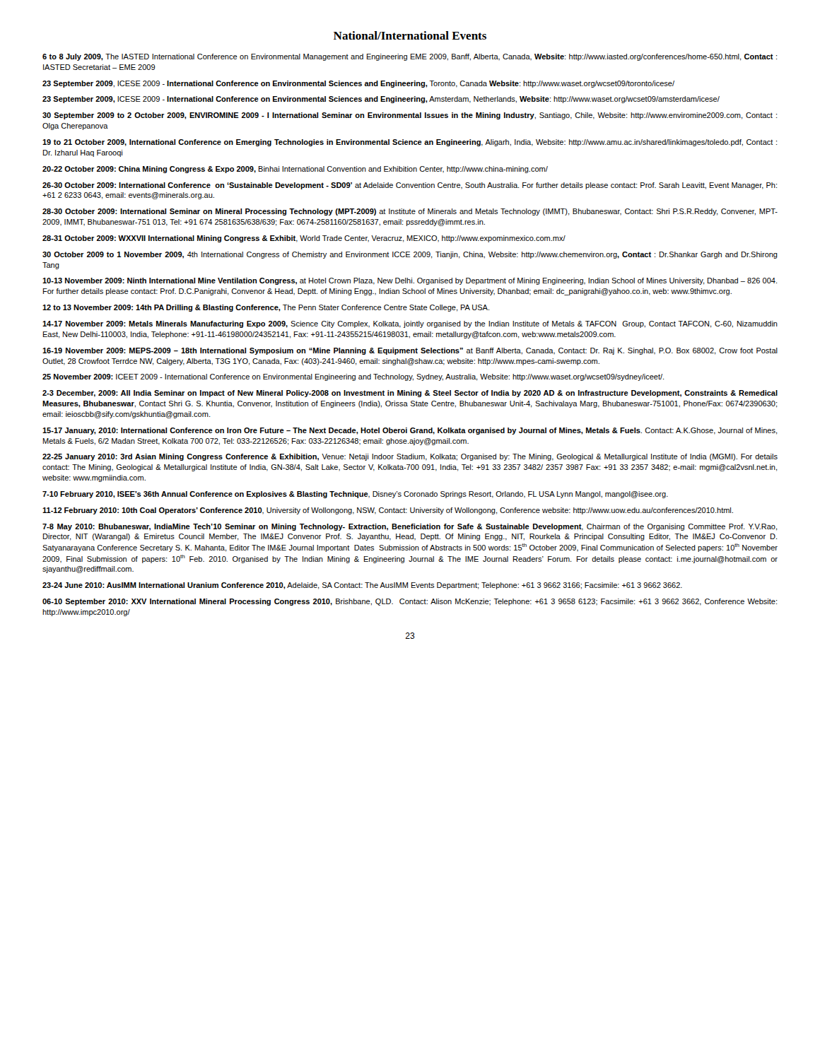National/International Events
6 to 8 July 2009, The IASTED International Conference on Environmental Management and Engineering EME 2009, Banff, Alberta, Canada, Website: http://www.iasted.org/conferences/home-650.html, Contact : IASTED Secretariat – EME 2009
23 September 2009, ICESE 2009 - International Conference on Environmental Sciences and Engineering, Toronto, Canada Website: http://www.waset.org/wcset09/toronto/icese/
23 September 2009, ICESE 2009 - International Conference on Environmental Sciences and Engineering, Amsterdam, Netherlands, Website: http://www.waset.org/wcset09/amsterdam/icese/
30 September 2009 to 2 October 2009, ENVIROMINE 2009 - I International Seminar on Environmental Issues in the Mining Industry, Santiago, Chile, Website: http://www.enviromine2009.com, Contact : Olga Cherepanova
19 to 21 October 2009, International Conference on Emerging Technologies in Environmental Science an Engineering, Aligarh, India, Website: http://www.amu.ac.in/shared/linkimages/toledo.pdf, Contact : Dr. Izharul Haq Farooqi
20-22 October 2009: China Mining Congress & Expo 2009, Binhai International Convention and Exhibition Center, http://www.china-mining.com/
26-30 October 2009: International Conference on ‘Sustainable Development - SD09’ at Adelaide Convention Centre, South Australia. For further details please contact: Prof. Sarah Leavitt, Event Manager, Ph: +61 2 6233 0643, email: events@minerals.org.au.
28-30 October 2009: International Seminar on Mineral Processing Technology (MPT-2009) at Institute of Minerals and Metals Technology (IMMT), Bhubaneswar, Contact: Shri P.S.R.Reddy, Convener, MPT-2009, IMMT, Bhubaneswar-751 013, Tel: +91 674 2581635/638/639; Fax: 0674-2581160/2581637, email: pssreddy@immt.res.in.
28-31 October 2009: WXXVII International Mining Congress & Exhibit, World Trade Center, Veracruz, MEXICO, http://www.expominmexico.com.mx/
30 October 2009 to 1 November 2009, 4th International Congress of Chemistry and Environment ICCE 2009, Tianjin, China, Website: http://www.chemenviron.org, Contact : Dr.Shankar Gargh and Dr.Shirong Tang
10-13 November 2009: Ninth International Mine Ventilation Congress, at Hotel Crown Plaza, New Delhi. Organised by Department of Mining Engineering, Indian School of Mines University, Dhanbad – 826 004. For further details please contact: Prof. D.C.Panigrahi, Convenor & Head, Deptt. of Mining Engg., Indian School of Mines University, Dhanbad; email: dc_panigrahi@yahoo.co.in, web: www.9thimvc.org.
12 to 13 November 2009: 14th PA Drilling & Blasting Conference, The Penn Stater Conference Centre State College, PA USA.
14-17 November 2009: Metals Minerals Manufacturing Expo 2009, Science City Complex, Kolkata, jointly organised by the Indian Institute of Metals & TAFCON Group, Contact TAFCON, C-60, Nizamuddin East, New Delhi-110003, India, Telephone: +91-11-46198000/24352141, Fax: +91-11-24355215/46198031, email: metallurgy@tafcon.com, web:www.metals2009.com.
16-19 November 2009: MEPS-2009 – 18th International Symposium on “Mine Planning & Equipment Selections” at Banff Alberta, Canada, Contact: Dr. Raj K. Singhal, P.O. Box 68002, Crow foot Postal Outlet, 28 Crowfoot Terrdce NW, Calgery, Alberta, T3G 1YO, Canada, Fax: (403)-241-9460, email: singhal@shaw.ca; website: http://www.mpes-cami-swemp.com.
25 November 2009: ICEET 2009 - International Conference on Environmental Engineering and Technology, Sydney, Australia, Website: http://www.waset.org/wcset09/sydney/iceet/.
2-3 December, 2009: All India Seminar on Impact of New Mineral Policy-2008 on Investment in Mining & Steel Sector of India by 2020 AD & on Infrastructure Development, Constraints & Remedical Measures, Bhubaneswar, Contact Shri G. S. Khuntia, Convenor, Institution of Engineers (India), Orissa State Centre, Bhubaneswar Unit-4, Sachivalaya Marg, Bhubaneswar-751001, Phone/Fax: 0674/2390630; email: ieioscbb@sify.com/gskhuntia@gmail.com.
15-17 January, 2010: International Conference on Iron Ore Future – The Next Decade, Hotel Oberoi Grand, Kolkata organised by Journal of Mines, Metals & Fuels. Contact: A.K.Ghose, Journal of Mines, Metals & Fuels, 6/2 Madan Street, Kolkata 700 072, Tel: 033-22126526; Fax: 033-22126348; email: ghose.ajoy@gmail.com.
22-25 January 2010: 3rd Asian Mining Congress Conference & Exhibition, Venue: Netaji Indoor Stadium, Kolkata; Organised by: The Mining, Geological & Metallurgical Institute of India (MGMI). For details contact: The Mining, Geological & Metallurgical Institute of India, GN-38/4, Salt Lake, Sector V, Kolkata-700 091, India, Tel: +91 33 2357 3482/ 2357 3987 Fax: +91 33 2357 3482; e-mail: mgmi@cal2vsnl.net.in, website: www.mgmiindia.com.
7-10 February 2010, ISEE’s 36th Annual Conference on Explosives & Blasting Technique, Disney’s Coronado Springs Resort, Orlando, FL USA Lynn Mangol, mangol@isee.org.
11-12 February 2010: 10th Coal Operators’ Conference 2010, University of Wollongong, NSW, Contact: University of Wollongong, Conference website: http://www.uow.edu.au/conferences/2010.html.
7-8 May 2010: Bhubaneswar, IndiaMine Tech’10 Seminar on Mining Technology- Extraction, Beneficiation for Safe & Sustainable Development, Chairman of the Organising Committee Prof. Y.V.Rao, Director, NIT (Warangal) & Emiretus Council Member, The IM&EJ Convenor Prof. S. Jayanthu, Head, Deptt. Of Mining Engg., NIT, Rourkela & Principal Consulting Editor, The IM&EJ Co-Convenor D. Satyanarayana Conference Secretary S. K. Mahanta, Editor The IM&E Journal Important Dates Submission of Abstracts in 500 words: 15th October 2009, Final Communication of Selected papers: 10th November 2009, Final Submission of papers: 10th Feb. 2010. Organised by The Indian Mining & Engineering Journal & The IME Journal Readers’ Forum. For details please contact: i.me.journal@hotmail.com or sjayanthu@rediffmail.com.
23-24 June 2010: AusIMM International Uranium Conference 2010, Adelaide, SA Contact: The AusIMM Events Department; Telephone: +61 3 9662 3166; Facsimile: +61 3 9662 3662.
06-10 September 2010: XXV International Mineral Processing Congress 2010, Brishbane, QLD. Contact: Alison McKenzie; Telephone: +61 3 9658 6123; Facsimile: +61 3 9662 3662, Conference Website: http://www.impc2010.org/
23